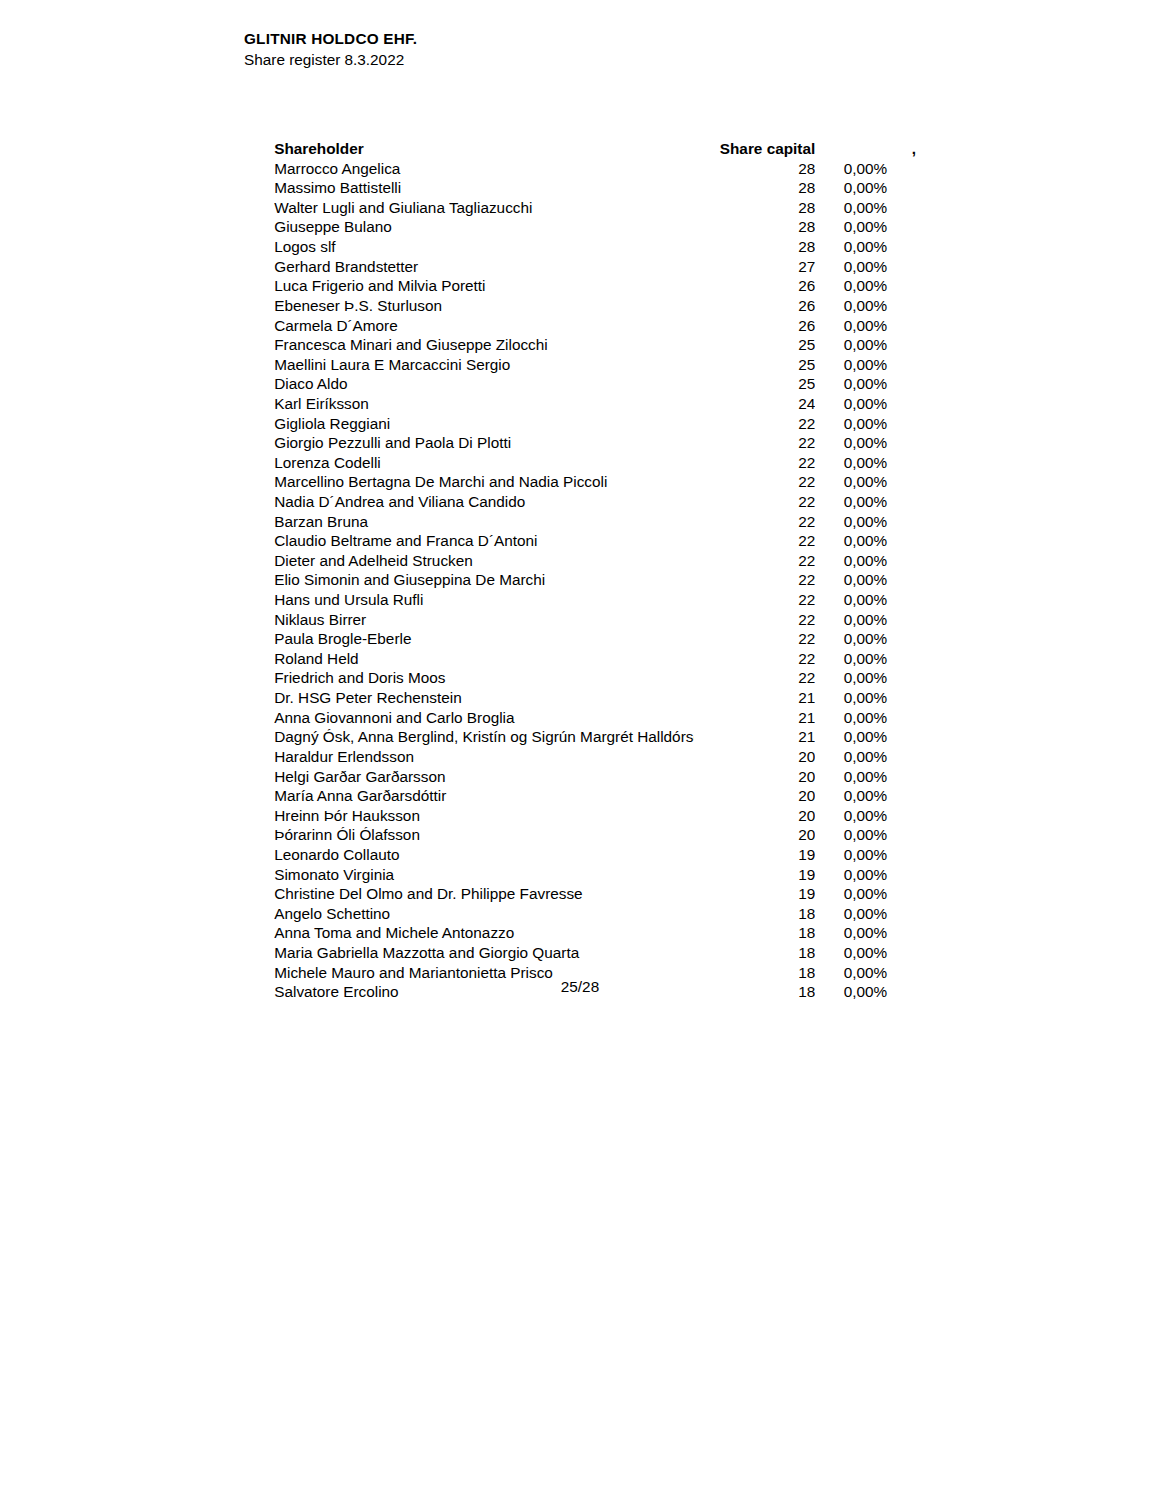GLITNIR HOLDCO EHF.
Share register 8.3.2022
| | Shareholder | Share capital | , |
| --- | --- | --- | --- |
| | Marrocco Angelica | 28 | 0,00% |
| | Massimo Battistelli | 28 | 0,00% |
| | Walter Lugli and Giuliana Tagliazucchi | 28 | 0,00% |
| | Giuseppe Bulano | 28 | 0,00% |
| | Logos slf | 28 | 0,00% |
| | Gerhard Brandstetter | 27 | 0,00% |
| | Luca Frigerio and Milvia Poretti | 26 | 0,00% |
| | Ebeneser Þ.S. Sturluson | 26 | 0,00% |
| | Carmela D´Amore | 26 | 0,00% |
| | Francesca Minari and Giuseppe Zilocchi | 25 | 0,00% |
| | Maellini Laura E Marcaccini Sergio | 25 | 0,00% |
| | Diaco Aldo | 25 | 0,00% |
| | Karl Eiríksson | 24 | 0,00% |
| | Gigliola Reggiani | 22 | 0,00% |
| | Giorgio Pezzulli and Paola Di Plotti | 22 | 0,00% |
| | Lorenza Codelli | 22 | 0,00% |
| | Marcellino Bertagna De Marchi and Nadia Piccoli | 22 | 0,00% |
| | Nadia D´Andrea and Viliana Candido | 22 | 0,00% |
| | Barzan Bruna | 22 | 0,00% |
| | Claudio Beltrame and Franca D´Antoni | 22 | 0,00% |
| | Dieter and Adelheid Strucken | 22 | 0,00% |
| | Elio Simonin and Giuseppina De Marchi | 22 | 0,00% |
| | Hans und Ursula Rufli | 22 | 0,00% |
| | Niklaus Birrer | 22 | 0,00% |
| | Paula Brogle-Eberle | 22 | 0,00% |
| | Roland Held | 22 | 0,00% |
| | Friedrich and Doris Moos | 22 | 0,00% |
| | Dr. HSG Peter Rechenstein | 21 | 0,00% |
| | Anna Giovannoni and Carlo Broglia | 21 | 0,00% |
| | Dagný Ósk, Anna Berglind, Kristín og Sigrún Margrét Halldórsdætur formerly k | 21 | 0,00% |
| | Haraldur Erlendsson | 20 | 0,00% |
| | Helgi Garðar Garðarsson | 20 | 0,00% |
| | María Anna Garðarsdóttir | 20 | 0,00% |
| | Hreinn Þór Hauksson | 20 | 0,00% |
| | Þórarinn Óli Ólafsson | 20 | 0,00% |
| | Leonardo Collauto | 19 | 0,00% |
| | Simonato Virginia | 19 | 0,00% |
| | Christine Del Olmo and Dr. Philippe Favresse | 19 | 0,00% |
| | Angelo Schettino | 18 | 0,00% |
| | Anna Toma and Michele Antonazzo | 18 | 0,00% |
| | Maria Gabriella Mazzotta and Giorgio Quarta | 18 | 0,00% |
| | Michele Mauro and Mariantonietta Prisco | 18 | 0,00% |
| | Salvatore Ercolino | 18 | 0,00% |
25/28